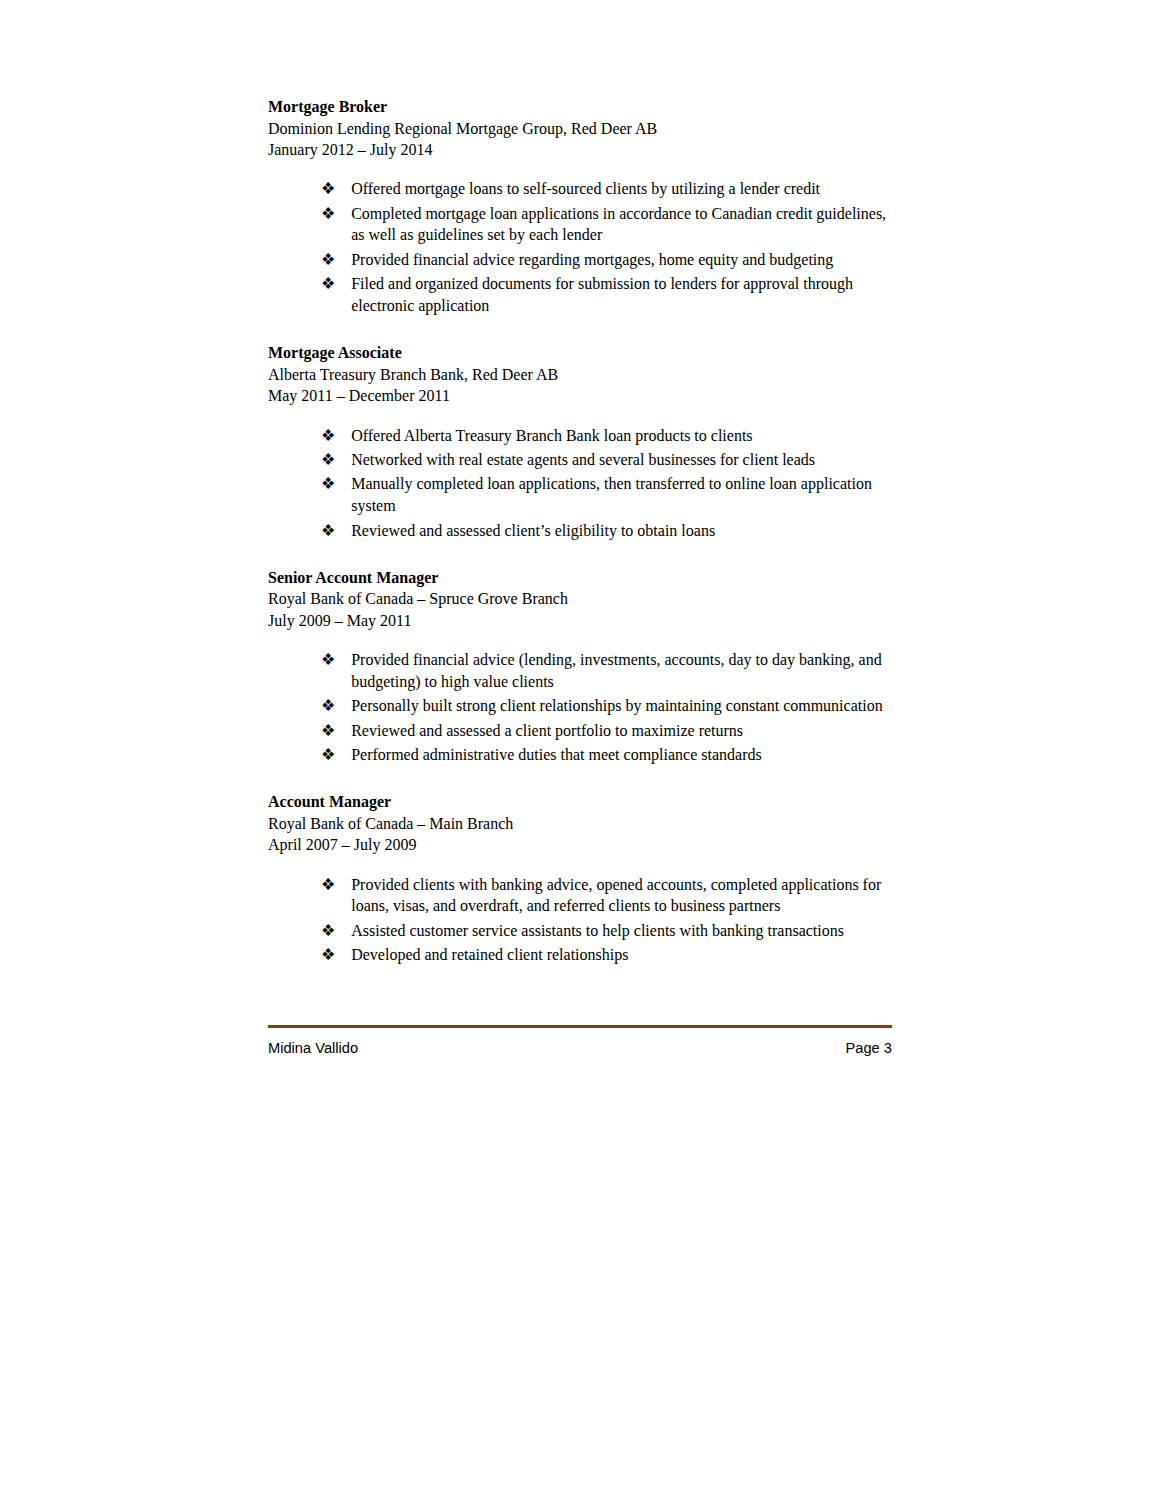Mortgage Broker
Dominion Lending Regional Mortgage Group, Red Deer AB
January 2012 – July 2014
Offered mortgage loans to self-sourced clients by utilizing a lender credit
Completed mortgage loan applications in accordance to Canadian credit guidelines, as well as guidelines set by each lender
Provided financial advice regarding mortgages, home equity and budgeting
Filed and organized documents for submission to lenders for approval through electronic application
Mortgage Associate
Alberta Treasury Branch Bank, Red Deer AB
May 2011 – December 2011
Offered Alberta Treasury Branch Bank loan products to clients
Networked with real estate agents and several businesses for client leads
Manually completed loan applications, then transferred to online loan application system
Reviewed and assessed client’s eligibility to obtain loans
Senior Account Manager
Royal Bank of Canada – Spruce Grove Branch
July 2009 – May 2011
Provided financial advice (lending, investments, accounts, day to day banking, and budgeting) to high value clients
Personally built strong client relationships by maintaining constant communication
Reviewed and assessed a client portfolio to maximize returns
Performed administrative duties that meet compliance standards
Account Manager
Royal Bank of Canada – Main Branch
April 2007 – July 2009
Provided clients with banking advice, opened accounts, completed applications for loans, visas, and overdraft, and referred clients to business partners
Assisted customer service assistants to help clients with banking transactions
Developed and retained client relationships
Midina Vallido Page 3